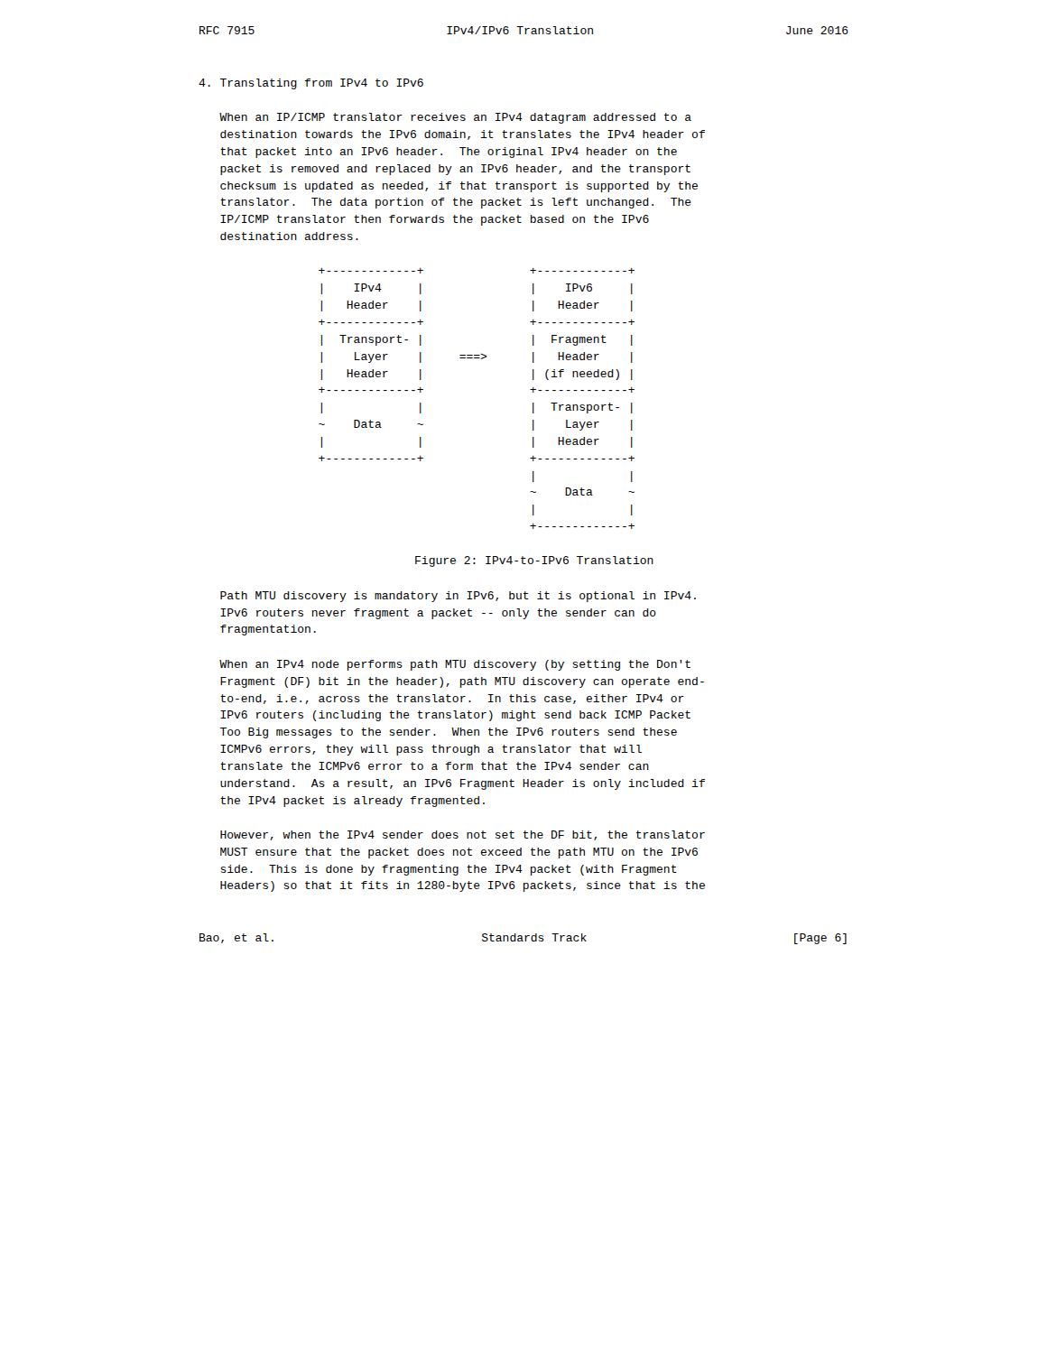RFC 7915 IPv4/IPv6 Translation June 2016
4. Translating from IPv4 to IPv6
When an IP/ICMP translator receives an IPv4 datagram addressed to a destination towards the IPv6 domain, it translates the IPv4 header of that packet into an IPv6 header. The original IPv4 header on the packet is removed and replaced by an IPv6 header, and the transport checksum is updated as needed, if that transport is supported by the translator. The data portion of the packet is left unchanged. The IP/ICMP translator then forwards the packet based on the IPv6 destination address.
              +-------------+               +-------------+
              |    IPv4     |               |    IPv6     |
              |   Header    |               |   Header    |
              +-------------+               +-------------+
              |  Transport- |               |  Fragment   |
              |    Layer    |     ===>      |   Header    |
              |   Header    |               | (if needed) |
              +-------------+               +-------------+
              |             |               |  Transport- |
              ~    Data     ~               |    Layer    |
              |             |               |   Header    |
              +-------------+               +-------------+
                                            |             |
                                            ~    Data     ~
                                            |             |
                                            +-------------+
Figure 2: IPv4-to-IPv6 Translation
Path MTU discovery is mandatory in IPv6, but it is optional in IPv4. IPv6 routers never fragment a packet -- only the sender can do fragmentation.
When an IPv4 node performs path MTU discovery (by setting the Don't Fragment (DF) bit in the header), path MTU discovery can operate end- to-end, i.e., across the translator. In this case, either IPv4 or IPv6 routers (including the translator) might send back ICMP Packet Too Big messages to the sender. When the IPv6 routers send these ICMPv6 errors, they will pass through a translator that will translate the ICMPv6 error to a form that the IPv4 sender can understand. As a result, an IPv6 Fragment Header is only included if the IPv4 packet is already fragmented.
However, when the IPv4 sender does not set the DF bit, the translator MUST ensure that the packet does not exceed the path MTU on the IPv6 side. This is done by fragmenting the IPv4 packet (with Fragment Headers) so that it fits in 1280-byte IPv6 packets, since that is the
Bao, et al. Standards Track [Page 6]